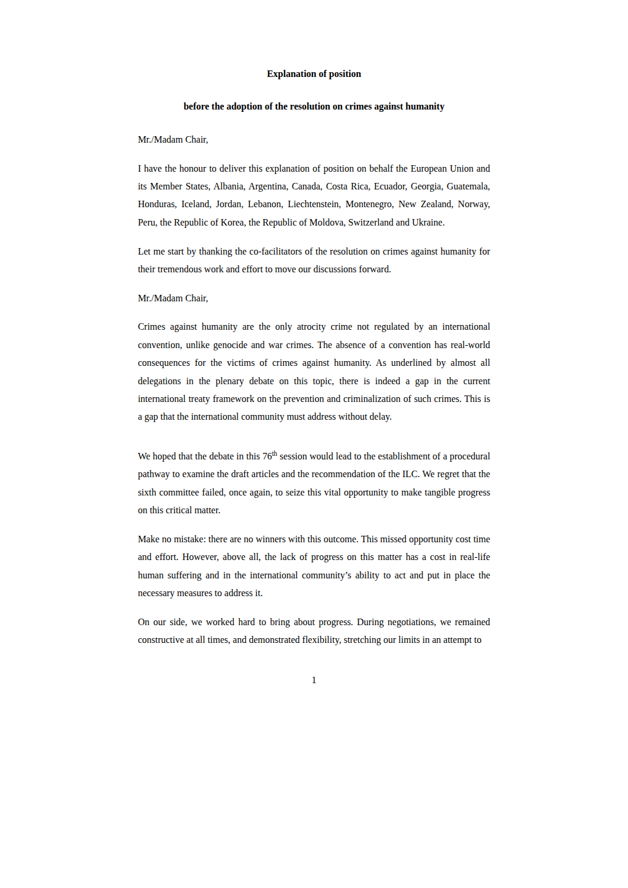Explanation of position before the adoption of the resolution on crimes against humanity
Mr./Madam Chair,
I have the honour to deliver this explanation of position on behalf the European Union and its Member States, Albania, Argentina, Canada, Costa Rica, Ecuador, Georgia, Guatemala, Honduras, Iceland, Jordan, Lebanon, Liechtenstein, Montenegro, New Zealand, Norway, Peru, the Republic of Korea, the Republic of Moldova, Switzerland and Ukraine.
Let me start by thanking the co-facilitators of the resolution on crimes against humanity for their tremendous work and effort to move our discussions forward.
Mr./Madam Chair,
Crimes against humanity are the only atrocity crime not regulated by an international convention, unlike genocide and war crimes. The absence of a convention has real-world consequences for the victims of crimes against humanity. As underlined by almost all delegations in the plenary debate on this topic, there is indeed a gap in the current international treaty framework on the prevention and criminalization of such crimes. This is a gap that the international community must address without delay.
We hoped that the debate in this 76th session would lead to the establishment of a procedural pathway to examine the draft articles and the recommendation of the ILC. We regret that the sixth committee failed, once again, to seize this vital opportunity to make tangible progress on this critical matter.
Make no mistake: there are no winners with this outcome. This missed opportunity cost time and effort. However, above all, the lack of progress on this matter has a cost in real-life human suffering and in the international community’s ability to act and put in place the necessary measures to address it.
On our side, we worked hard to bring about progress. During negotiations, we remained constructive at all times, and demonstrated flexibility, stretching our limits in an attempt to
1